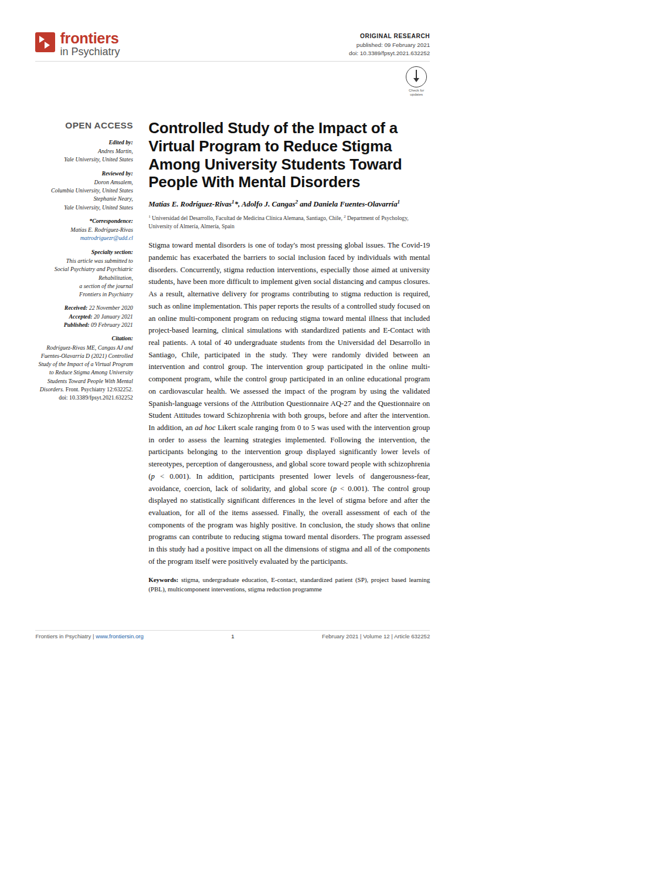frontiers
in Psychiatry
ORIGINAL RESEARCH
published: 09 February 2021
doi: 10.3389/fpsyt.2021.632252
Check for
updates
OPEN ACCESS
Edited by:
Andres Martin,
Yale University, United States
Reviewed by:
Doron Amsalem,
Columbia University, United States
Stephanie Neary,
Yale University, United States
*Correspondence:
Matías E. Rodríguez-Rivas
matrodriguezr@udd.cl
Specialty section:
This article was submitted to
Social Psychiatry and Psychiatric
Rehabilitation,
a section of the journal
Frontiers in Psychiatry
Received: 22 November 2020
Accepted: 20 January 2021
Published: 09 February 2021
Citation:
Rodríguez-Rivas ME, Cangas AJ and Fuentes-Olavarría D (2021) Controlled Study of the Impact of a Virtual Program to Reduce Stigma Among University Students Toward People With Mental Disorders. Front. Psychiatry 12:632252.
doi: 10.3389/fpsyt.2021.632252
Controlled Study of the Impact of a Virtual Program to Reduce Stigma Among University Students Toward People With Mental Disorders
Matías E. Rodríguez-Rivas1*, Adolfo J. Cangas2 and Daniela Fuentes-Olavarría1
1 Universidad del Desarrollo, Facultad de Medicina Clínica Alemana, Santiago, Chile, 2 Department of Psychology, University of Almería, Almería, Spain
Stigma toward mental disorders is one of today's most pressing global issues. The Covid-19 pandemic has exacerbated the barriers to social inclusion faced by individuals with mental disorders. Concurrently, stigma reduction interventions, especially those aimed at university students, have been more difficult to implement given social distancing and campus closures. As a result, alternative delivery for programs contributing to stigma reduction is required, such as online implementation. This paper reports the results of a controlled study focused on an online multi-component program on reducing stigma toward mental illness that included project-based learning, clinical simulations with standardized patients and E-Contact with real patients. A total of 40 undergraduate students from the Universidad del Desarrollo in Santiago, Chile, participated in the study. They were randomly divided between an intervention and control group. The intervention group participated in the online multi-component program, while the control group participated in an online educational program on cardiovascular health. We assessed the impact of the program by using the validated Spanish-language versions of the Attribution Questionnaire AQ-27 and the Questionnaire on Student Attitudes toward Schizophrenia with both groups, before and after the intervention. In addition, an ad hoc Likert scale ranging from 0 to 5 was used with the intervention group in order to assess the learning strategies implemented. Following the intervention, the participants belonging to the intervention group displayed significantly lower levels of stereotypes, perception of dangerousness, and global score toward people with schizophrenia (p < 0.001). In addition, participants presented lower levels of dangerousness-fear, avoidance, coercion, lack of solidarity, and global score (p < 0.001). The control group displayed no statistically significant differences in the level of stigma before and after the evaluation, for all of the items assessed. Finally, the overall assessment of each of the components of the program was highly positive. In conclusion, the study shows that online programs can contribute to reducing stigma toward mental disorders. The program assessed in this study had a positive impact on all the dimensions of stigma and all of the components of the program itself were positively evaluated by the participants.
Keywords: stigma, undergraduate education, E-contact, standardized patient (SP), project based learning (PBL), multicomponent interventions, stigma reduction programme
Frontiers in Psychiatry | www.frontiersin.org
1
February 2021 | Volume 12 | Article 632252